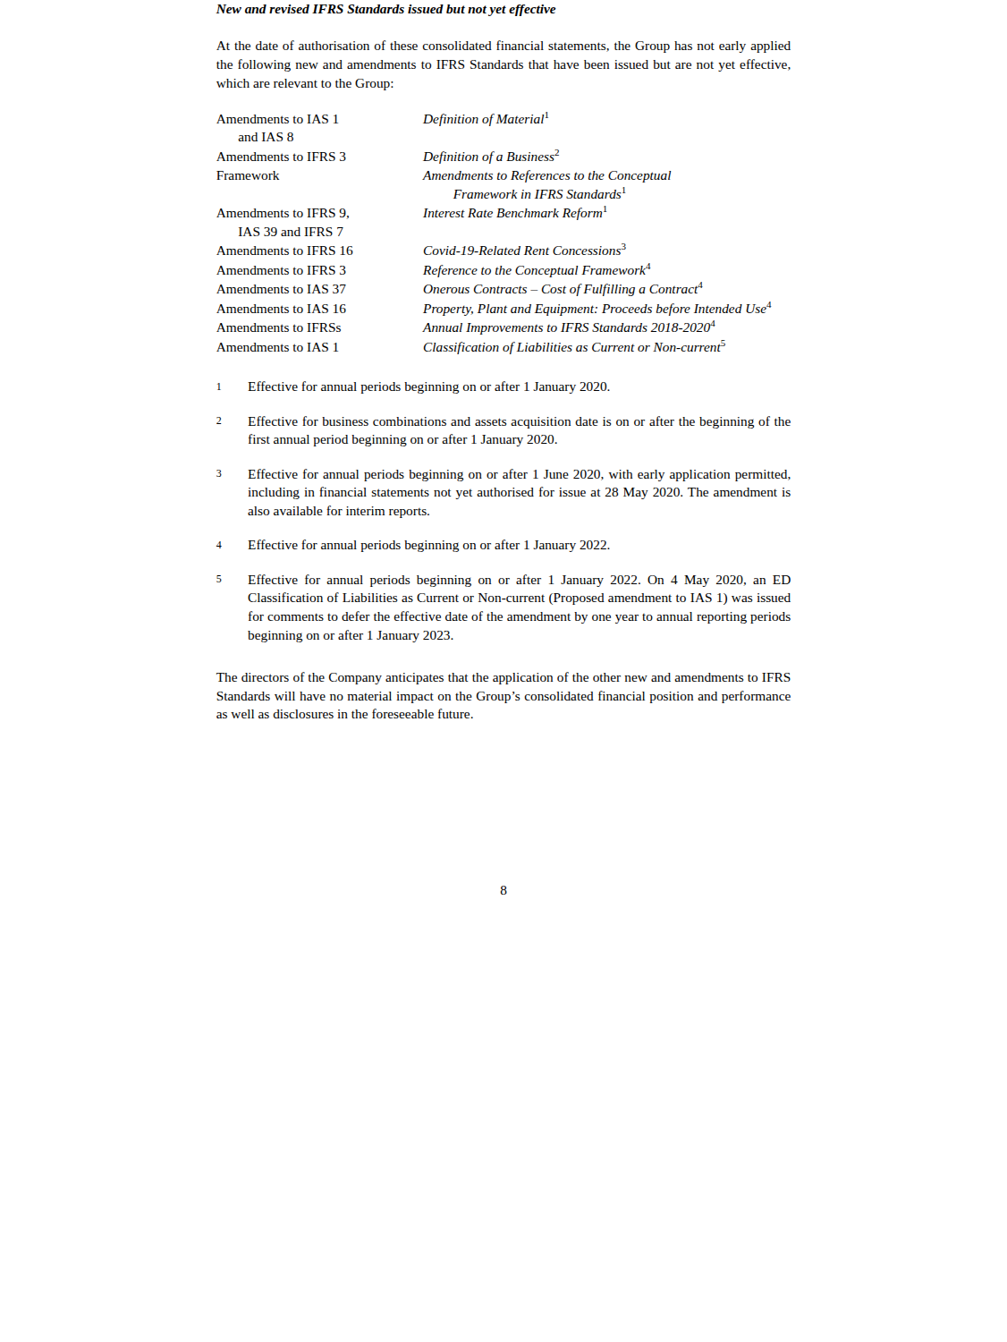New and revised IFRS Standards issued but not yet effective
At the date of authorisation of these consolidated financial statements, the Group has not early applied the following new and amendments to IFRS Standards that have been issued but are not yet effective, which are relevant to the Group:
| Amendments to IAS 1 and IAS 8 | Definition of Material 1 |
| Amendments to IFRS 3 | Definition of a Business 2 |
| Framework | Amendments to References to the Conceptual Framework in IFRS Standards 1 |
| Amendments to IFRS 9, IAS 39 and IFRS 7 | Interest Rate Benchmark Reform 1 |
| Amendments to IFRS 16 | Covid-19-Related Rent Concessions 3 |
| Amendments to IFRS 3 | Reference to the Conceptual Framework 4 |
| Amendments to IAS 37 | Onerous Contracts – Cost of Fulfilling a Contract 4 |
| Amendments to IAS 16 | Property, Plant and Equipment: Proceeds before Intended Use 4 |
| Amendments to IFRSs | Annual Improvements to IFRS Standards 2018-2020 4 |
| Amendments to IAS 1 | Classification of Liabilities as Current or Non-current 5 |
| 1 | Effective for annual periods beginning on or after 1 January 2020. |
| 2 | Effective for business combinations and assets acquisition date is on or after the beginning of the first annual period beginning on or after 1 January 2020. |
| 3 | Effective for annual periods beginning on or after 1 June 2020, with early application permitted, including in financial statements not yet authorised for issue at 28 May 2020. The amendment is also available for interim reports. |
| 4 | Effective for annual periods beginning on or after 1 January 2022. |
| 5 | Effective for annual periods beginning on or after 1 January 2022. On 4 May 2020, an ED Classification of Liabilities as Current or Non-current (Proposed amendment to IAS 1) was issued for comments to defer the effective date of the amendment by one year to annual reporting periods beginning on or after 1 January 2023. |
The directors of the Company anticipates that the application of the other new and amendments to IFRS Standards will have no material impact on the Group’s consolidated financial position and performance as well as disclosures in the foreseeable future.
8